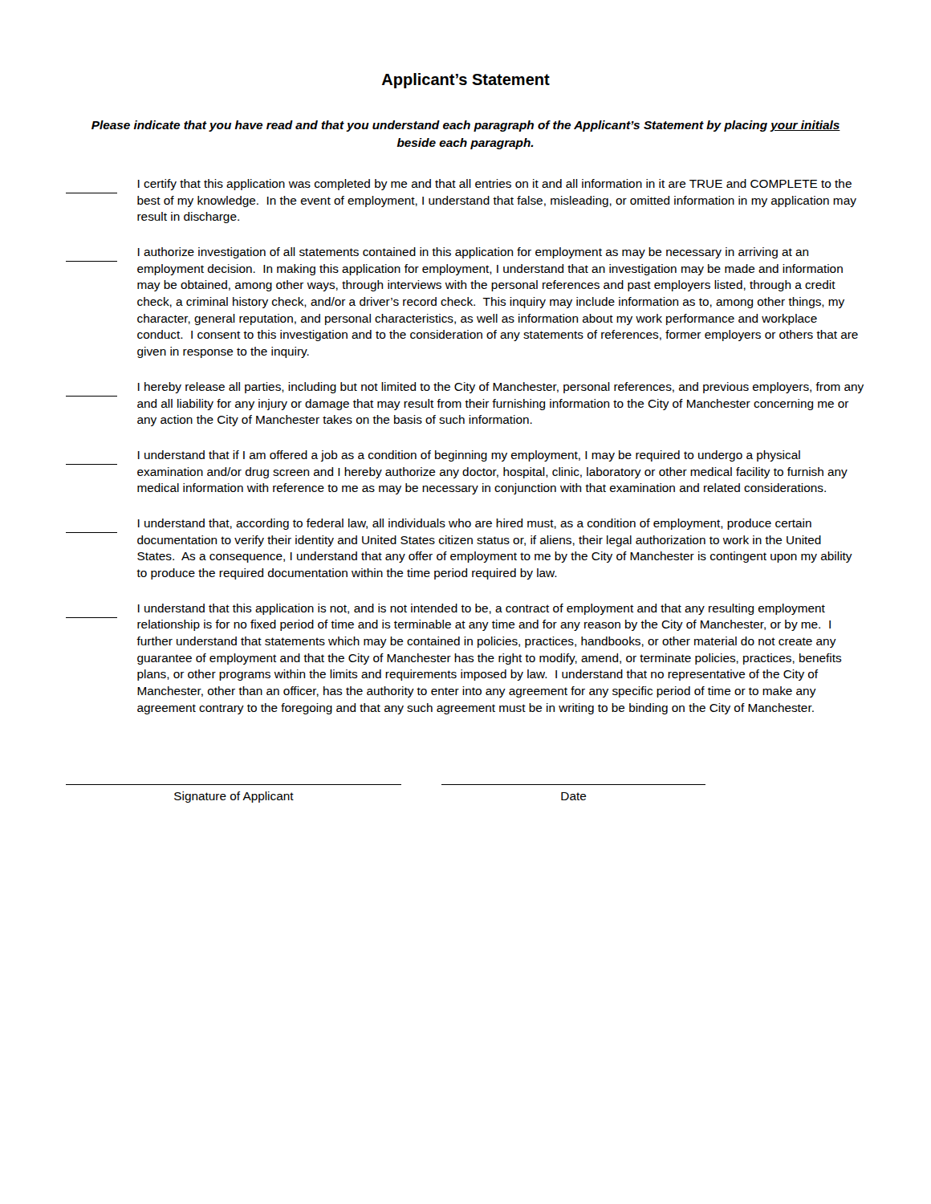Applicant’s Statement
Please indicate that you have read and that you understand each paragraph of the Applicant’s Statement by placing your initials beside each paragraph.
I certify that this application was completed by me and that all entries on it and all information in it are TRUE and COMPLETE to the best of my knowledge. In the event of employment, I understand that false, misleading, or omitted information in my application may result in discharge.
I authorize investigation of all statements contained in this application for employment as may be necessary in arriving at an employment decision. In making this application for employment, I understand that an investigation may be made and information may be obtained, among other ways, through interviews with the personal references and past employers listed, through a credit check, a criminal history check, and/or a driver’s record check. This inquiry may include information as to, among other things, my character, general reputation, and personal characteristics, as well as information about my work performance and workplace conduct. I consent to this investigation and to the consideration of any statements of references, former employers or others that are given in response to the inquiry.
I hereby release all parties, including but not limited to the City of Manchester, personal references, and previous employers, from any and all liability for any injury or damage that may result from their furnishing information to the City of Manchester concerning me or any action the City of Manchester takes on the basis of such information.
I understand that if I am offered a job as a condition of beginning my employment, I may be required to undergo a physical examination and/or drug screen and I hereby authorize any doctor, hospital, clinic, laboratory or other medical facility to furnish any medical information with reference to me as may be necessary in conjunction with that examination and related considerations.
I understand that, according to federal law, all individuals who are hired must, as a condition of employment, produce certain documentation to verify their identity and United States citizen status or, if aliens, their legal authorization to work in the United States. As a consequence, I understand that any offer of employment to me by the City of Manchester is contingent upon my ability to produce the required documentation within the time period required by law.
I understand that this application is not, and is not intended to be, a contract of employment and that any resulting employment relationship is for no fixed period of time and is terminable at any time and for any reason by the City of Manchester, or by me. I further understand that statements which may be contained in policies, practices, handbooks, or other material do not create any guarantee of employment and that the City of Manchester has the right to modify, amend, or terminate policies, practices, benefits plans, or other programs within the limits and requirements imposed by law. I understand that no representative of the City of Manchester, other than an officer, has the authority to enter into any agreement for any specific period of time or to make any agreement contrary to the foregoing and that any such agreement must be in writing to be binding on the City of Manchester.
Signature of Applicant
Date